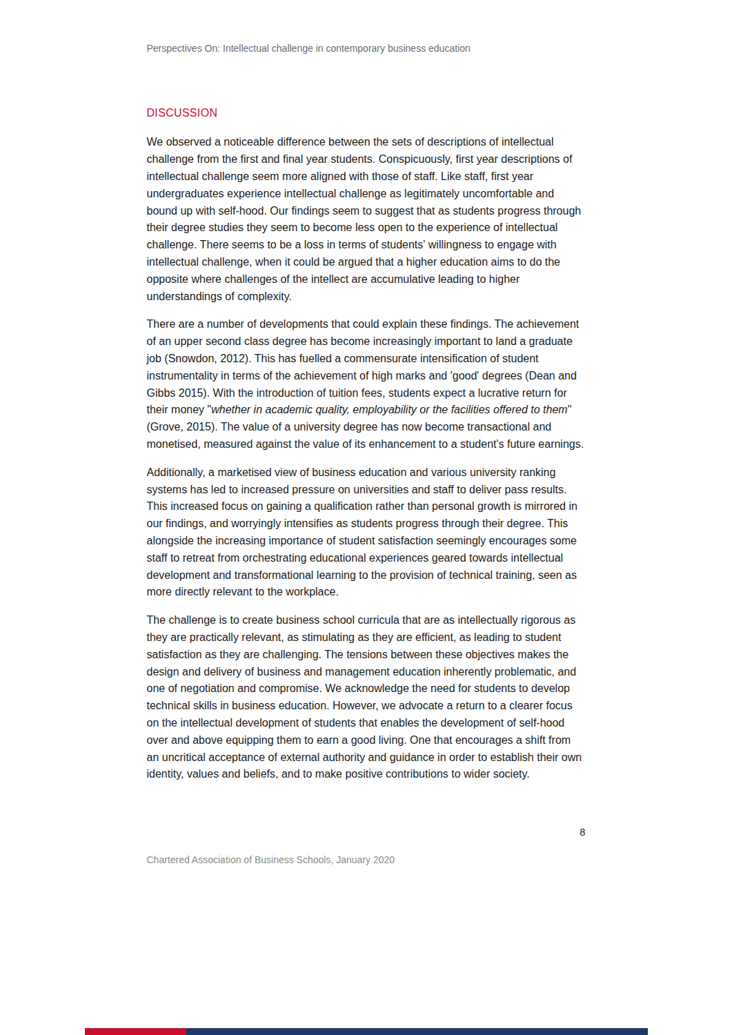Perspectives On: Intellectual challenge in contemporary business education
DISCUSSION
We observed a noticeable difference between the sets of descriptions of intellectual challenge from the first and final year students. Conspicuously, first year descriptions of intellectual challenge seem more aligned with those of staff. Like staff, first year undergraduates experience intellectual challenge as legitimately uncomfortable and bound up with self-hood. Our findings seem to suggest that as students progress through their degree studies they seem to become less open to the experience of intellectual challenge. There seems to be a loss in terms of students' willingness to engage with intellectual challenge, when it could be argued that a higher education aims to do the opposite where challenges of the intellect are accumulative leading to higher understandings of complexity.
There are a number of developments that could explain these findings. The achievement of an upper second class degree has become increasingly important to land a graduate job (Snowdon, 2012). This has fuelled a commensurate intensification of student instrumentality in terms of the achievement of high marks and 'good' degrees (Dean and Gibbs 2015). With the introduction of tuition fees, students expect a lucrative return for their money "whether in academic quality, employability or the facilities offered to them" (Grove, 2015). The value of a university degree has now become transactional and monetised, measured against the value of its enhancement to a student's future earnings.
Additionally, a marketised view of business education and various university ranking systems has led to increased pressure on universities and staff to deliver pass results. This increased focus on gaining a qualification rather than personal growth is mirrored in our findings, and worryingly intensifies as students progress through their degree. This alongside the increasing importance of student satisfaction seemingly encourages some staff to retreat from orchestrating educational experiences geared towards intellectual development and transformational learning to the provision of technical training, seen as more directly relevant to the workplace.
The challenge is to create business school curricula that are as intellectually rigorous as they are practically relevant, as stimulating as they are efficient, as leading to student satisfaction as they are challenging. The tensions between these objectives makes the design and delivery of business and management education inherently problematic, and one of negotiation and compromise. We acknowledge the need for students to develop technical skills in business education. However, we advocate a return to a clearer focus on the intellectual development of students that enables the development of self-hood over and above equipping them to earn a good living. One that encourages a shift from an uncritical acceptance of external authority and guidance in order to establish their own identity, values and beliefs, and to make positive contributions to wider society.
8
Chartered Association of Business Schools, January 2020